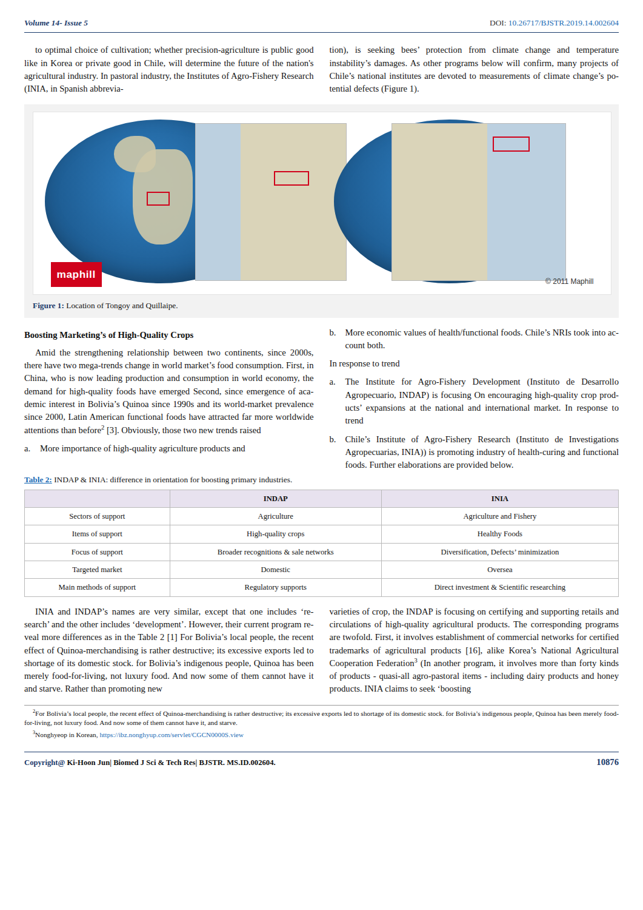Volume 14- Issue 5
DOI: 10.26717/BJSTR.2019.14.002604
to optimal choice of cultivation; whether precision-agriculture is public good like in Korea or private good in Chile, will determine the future of the nation's agricultural industry. In pastoral industry, the Institutes of Agro-Fishery Research (INIA, in Spanish abbrevia-
tion), is seeking bees’ protection from climate change and temperature instability’s damages. As other programs below will confirm, many projects of Chile’s national institutes are devoted to measurements of climate change’s potential defects (Figure 1).
maphill
maphill
maphill
© 2011 Maphill
Figure 1: Location of Tongoy and Quillaipe.
Boosting Marketing’s of High-Quality Crops
Amid the strengthening relationship between two continents, since 2000s, there have two mega-trends change in world market’s food consumption. First, in China, who is now leading production and consumption in world economy, the demand for high-quality foods have emerged Second, since emergence of academic interest in Bolivia’s Quinoa since 1990s and its world-market prevalence since 2000, Latin American functional foods have attracted far more worldwide attentions than before2 [3]. Obviously, those two new trends raised
a.
More importance of high-quality agriculture products and
b.
More economic values of health/functional foods. Chile’s NRIs took into account both.
In response to trend
a.
The Institute for Agro-Fishery Development (Instituto de Desarrollo Agropecuario, INDAP) is focusing On encouraging high-quality crop products’ expansions at the national and international market. In response to trend
b.
Chile’s Institute of Agro-Fishery Research (Instituto de Investigations Agropecuarias, INIA)) is promoting industry of health-curing and functional foods. Further elaborations are provided below.
Table 2: INDAP & INIA: difference in orientation for boosting primary industries.
| | INDAP | INIA |
| --- | --- | --- |
| Sectors of support | Agriculture | Agriculture and Fishery |
| Items of support | High-quality crops | Healthy Foods |
| Focus of support | Broader recognitions & sale networks | Diversification, Defects’ minimization |
| Targeted market | Domestic | Oversea |
| Main methods of support | Regulatory supports | Direct investment & Scientific researching |
INIA and INDAP’s names are very similar, except that one includes ‘research’ and the other includes ‘development’. However, their current program reveal more differences as in the Table 2 [1] For Bolivia’s local people, the recent effect of Quinoa-merchandising is rather destructive; its excessive exports led to shortage of its domestic stock. for Bolivia’s indigenous people, Quinoa has been merely food-for-living, not luxury food. And now some of them cannot have it and starve. Rather than promoting new
varieties of crop, the INDAP is focusing on certifying and supporting retails and circulations of high-quality agricultural products. The corresponding programs are twofold. First, it involves establishment of commercial networks for certified trademarks of agricultural products [16], alike Korea’s National Agricultural Cooperation Federation3 (In another program, it involves more than forty kinds of products - quasi-all agro-pastoral items - including dairy products and honey products. INIA claims to seek ‘boosting
2For Bolivia’s local people, the recent effect of Quinoa-merchandising is rather destructive; its excessive exports led to shortage of its domestic stock. for Bolivia’s indigenous people, Quinoa has been merely food-for-living, not luxury food. And now some of them cannot have it, and starve.
3Nonghyeop in Korean, https://ibz.nonghyup.com/servlet/CGCN0000S.view
Copyright@ Ki-Hoon Jun| Biomed J Sci & Tech Res| BJSTR. MS.ID.002604.
10876